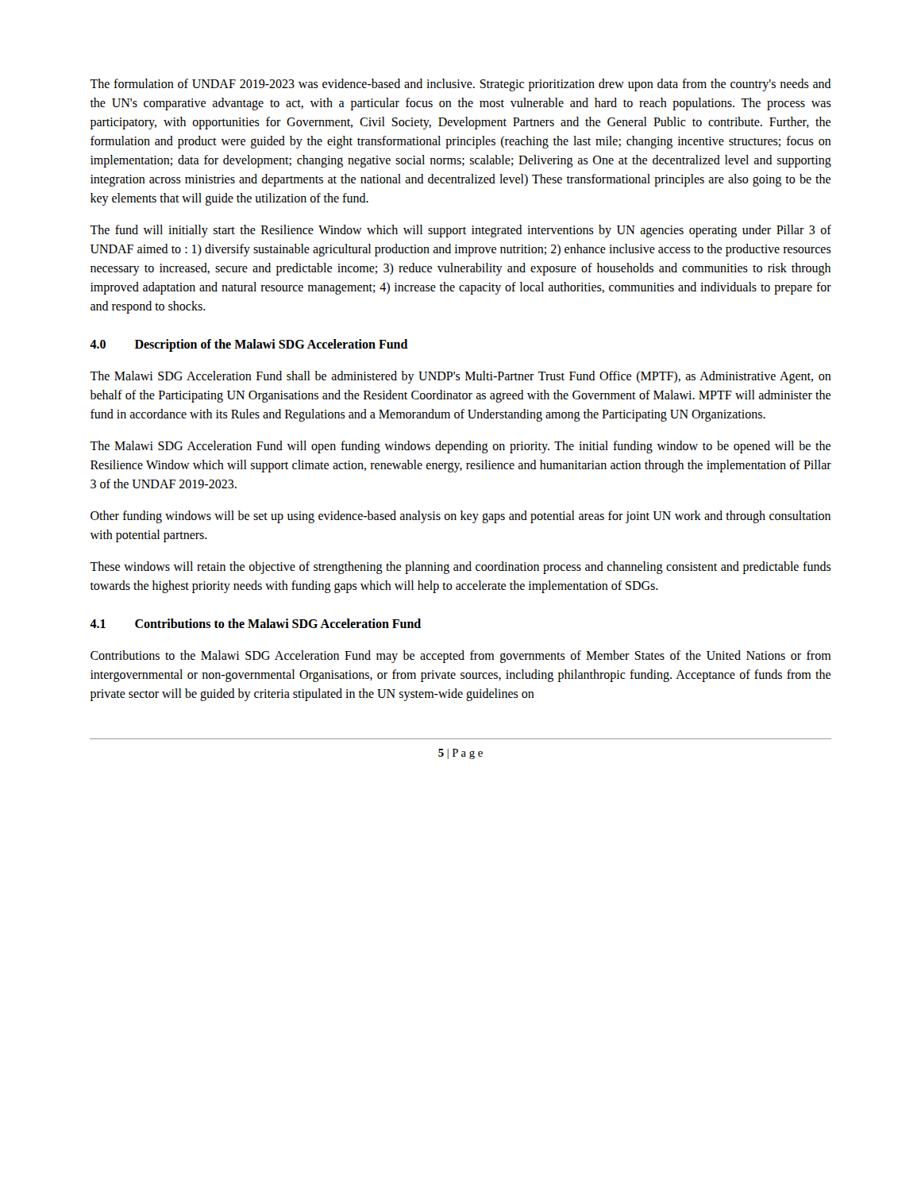The formulation of UNDAF 2019-2023 was evidence-based and inclusive. Strategic prioritization drew upon data from the country's needs and the UN's comparative advantage to act, with a particular focus on the most vulnerable and hard to reach populations. The process was participatory, with opportunities for Government, Civil Society, Development Partners and the General Public to contribute. Further, the formulation and product were guided by the eight transformational principles (reaching the last mile; changing incentive structures; focus on implementation; data for development; changing negative social norms; scalable; Delivering as One at the decentralized level and supporting integration across ministries and departments at the national and decentralized level) These transformational principles are also going to be the key elements that will guide the utilization of the fund.
The fund will initially start the Resilience Window which will support integrated interventions by UN agencies operating under Pillar 3 of UNDAF aimed to : 1) diversify sustainable agricultural production and improve nutrition; 2) enhance inclusive access to the productive resources necessary to increased, secure and predictable income; 3) reduce vulnerability and exposure of households and communities to risk through improved adaptation and natural resource management; 4) increase the capacity of local authorities, communities and individuals to prepare for and respond to shocks.
4.0 Description of the Malawi SDG Acceleration Fund
The Malawi SDG Acceleration Fund shall be administered by UNDP's Multi-Partner Trust Fund Office (MPTF), as Administrative Agent, on behalf of the Participating UN Organisations and the Resident Coordinator as agreed with the Government of Malawi. MPTF will administer the fund in accordance with its Rules and Regulations and a Memorandum of Understanding among the Participating UN Organizations.
The Malawi SDG Acceleration Fund will open funding windows depending on priority. The initial funding window to be opened will be the Resilience Window which will support climate action, renewable energy, resilience and humanitarian action through the implementation of Pillar 3 of the UNDAF 2019-2023.
Other funding windows will be set up using evidence-based analysis on key gaps and potential areas for joint UN work and through consultation with potential partners.
These windows will retain the objective of strengthening the planning and coordination process and channeling consistent and predictable funds towards the highest priority needs with funding gaps which will help to accelerate the implementation of SDGs.
4.1 Contributions to the Malawi SDG Acceleration Fund
Contributions to the Malawi SDG Acceleration Fund may be accepted from governments of Member States of the United Nations or from intergovernmental or non-governmental Organisations, or from private sources, including philanthropic funding. Acceptance of funds from the private sector will be guided by criteria stipulated in the UN system-wide guidelines on
5 | P a g e